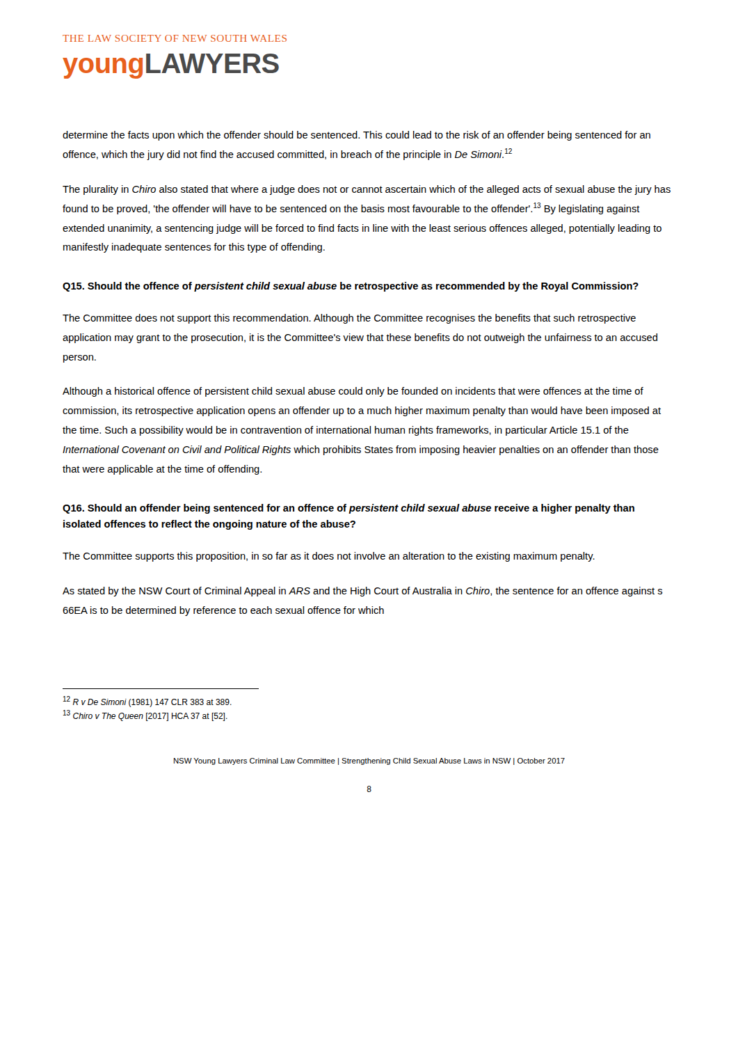THE LAW SOCIETY OF NEW SOUTH WALES
young LAWYERS
determine the facts upon which the offender should be sentenced. This could lead to the risk of an offender being sentenced for an offence, which the jury did not find the accused committed, in breach of the principle in De Simoni.12
The plurality in Chiro also stated that where a judge does not or cannot ascertain which of the alleged acts of sexual abuse the jury has found to be proved, 'the offender will have to be sentenced on the basis most favourable to the offender'.13 By legislating against extended unanimity, a sentencing judge will be forced to find facts in line with the least serious offences alleged, potentially leading to manifestly inadequate sentences for this type of offending.
Q15. Should the offence of persistent child sexual abuse be retrospective as recommended by the Royal Commission?
The Committee does not support this recommendation. Although the Committee recognises the benefits that such retrospective application may grant to the prosecution, it is the Committee's view that these benefits do not outweigh the unfairness to an accused person.
Although a historical offence of persistent child sexual abuse could only be founded on incidents that were offences at the time of commission, its retrospective application opens an offender up to a much higher maximum penalty than would have been imposed at the time. Such a possibility would be in contravention of international human rights frameworks, in particular Article 15.1 of the International Covenant on Civil and Political Rights which prohibits States from imposing heavier penalties on an offender than those that were applicable at the time of offending.
Q16. Should an offender being sentenced for an offence of persistent child sexual abuse receive a higher penalty than isolated offences to reflect the ongoing nature of the abuse?
The Committee supports this proposition, in so far as it does not involve an alteration to the existing maximum penalty.
As stated by the NSW Court of Criminal Appeal in ARS and the High Court of Australia in Chiro, the sentence for an offence against s 66EA is to be determined by reference to each sexual offence for which
12 R v De Simoni (1981) 147 CLR 383 at 389.
13 Chiro v The Queen [2017] HCA 37 at [52].
NSW Young Lawyers Criminal Law Committee | Strengthening Child Sexual Abuse Laws in NSW | October 2017
8